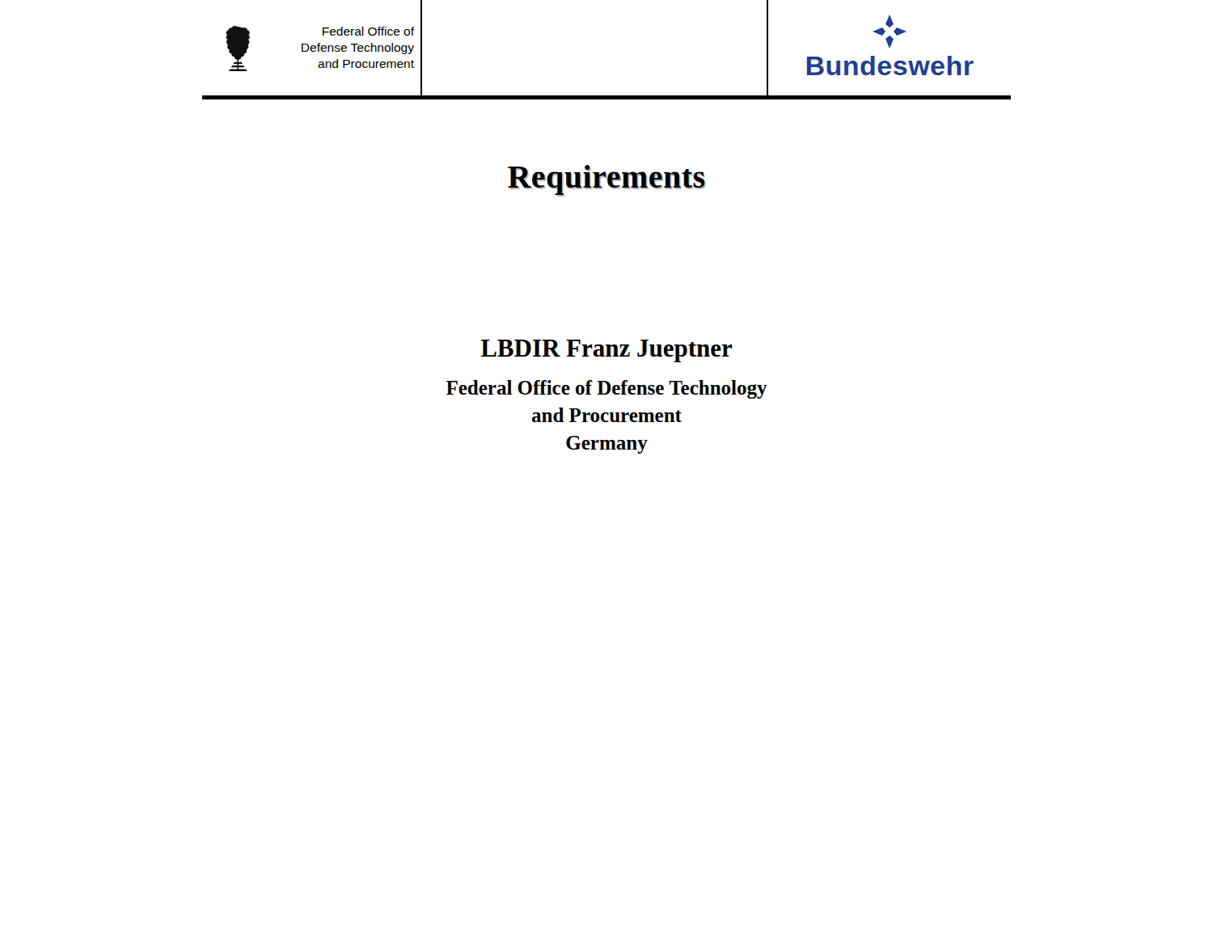Federal Office of
Defense Technology
and Procurement
Bundeswehr
Requirements
LBDIR Franz Jueptner
Federal Office of Defense Technology
and Procurement
Germany
LAND KAMPF
K1.3
Nashville
May 22 – 24, 2007
Chart 2